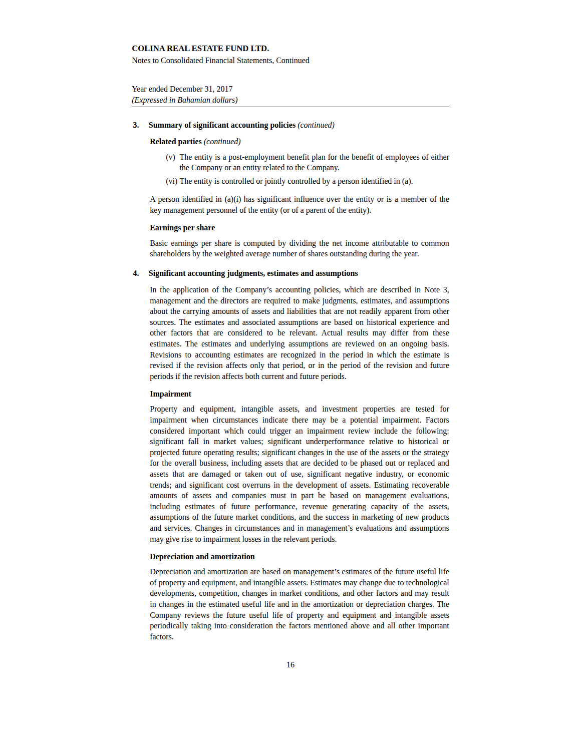COLINA REAL ESTATE FUND LTD.
Notes to Consolidated Financial Statements, Continued
Year ended December 31, 2017
(Expressed in Bahamian dollars)
3. Summary of significant accounting policies (continued)
Related parties (continued)
(v) The entity is a post-employment benefit plan for the benefit of employees of either the Company or an entity related to the Company.
(vi) The entity is controlled or jointly controlled by a person identified in (a).
A person identified in (a)(i) has significant influence over the entity or is a member of the key management personnel of the entity (or of a parent of the entity).
Earnings per share
Basic earnings per share is computed by dividing the net income attributable to common shareholders by the weighted average number of shares outstanding during the year.
4. Significant accounting judgments, estimates and assumptions
In the application of the Company’s accounting policies, which are described in Note 3, management and the directors are required to make judgments, estimates, and assumptions about the carrying amounts of assets and liabilities that are not readily apparent from other sources. The estimates and associated assumptions are based on historical experience and other factors that are considered to be relevant. Actual results may differ from these estimates. The estimates and underlying assumptions are reviewed on an ongoing basis. Revisions to accounting estimates are recognized in the period in which the estimate is revised if the revision affects only that period, or in the period of the revision and future periods if the revision affects both current and future periods.
Impairment
Property and equipment, intangible assets, and investment properties are tested for impairment when circumstances indicate there may be a potential impairment. Factors considered important which could trigger an impairment review include the following: significant fall in market values; significant underperformance relative to historical or projected future operating results; significant changes in the use of the assets or the strategy for the overall business, including assets that are decided to be phased out or replaced and assets that are damaged or taken out of use, significant negative industry, or economic trends; and significant cost overruns in the development of assets. Estimating recoverable amounts of assets and companies must in part be based on management evaluations, including estimates of future performance, revenue generating capacity of the assets, assumptions of the future market conditions, and the success in marketing of new products and services. Changes in circumstances and in management’s evaluations and assumptions may give rise to impairment losses in the relevant periods.
Depreciation and amortization
Depreciation and amortization are based on management’s estimates of the future useful life of property and equipment, and intangible assets. Estimates may change due to technological developments, competition, changes in market conditions, and other factors and may result in changes in the estimated useful life and in the amortization or depreciation charges. The Company reviews the future useful life of property and equipment and intangible assets periodically taking into consideration the factors mentioned above and all other important factors.
16